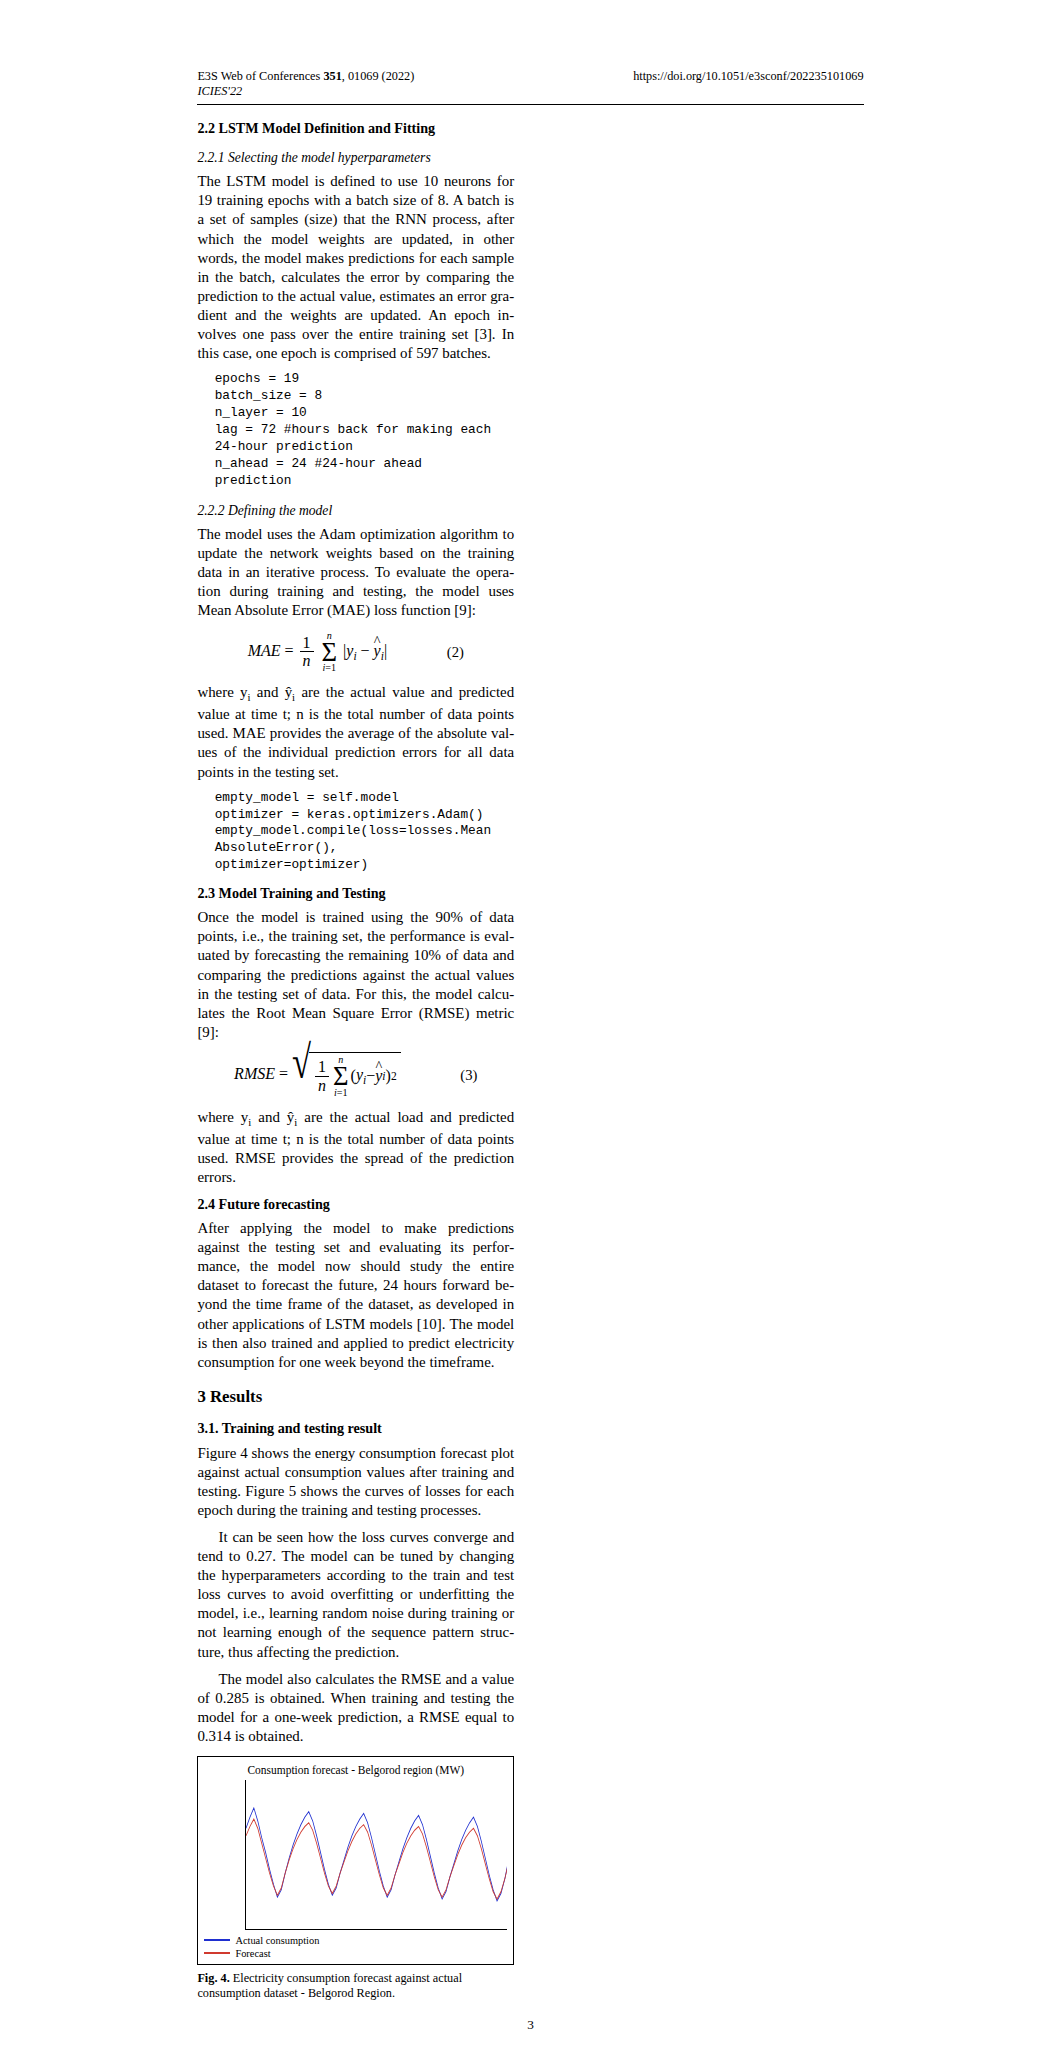E3S Web of Conferences 351, 01069 (2022)
ICIES'22
https://doi.org/10.1051/e3sconf/202235101069
2.2 LSTM Model Definition and Fitting
2.2.1 Selecting the model hyperparameters
The LSTM model is defined to use 10 neurons for 19 training epochs with a batch size of 8. A batch is a set of samples (size) that the RNN process, after which the model weights are updated, in other words, the model makes predictions for each sample in the batch, calculates the error by comparing the prediction to the actual value, estimates an error gradient and the weights are updated. An epoch involves one pass over the entire training set [3]. In this case, one epoch is comprised of 597 batches.
epochs = 19 batch_size = 8 n_layer = 10 lag = 72 #hours back for making each 24-hour prediction n_ahead = 24 #24-hour ahead prediction
2.2.2 Defining the model
The model uses the Adam optimization algorithm to update the network weights based on the training data in an iterative process. To evaluate the operation during training and testing, the model uses Mean Absolute Error (MAE) loss function [9]:
MAE = 1 n nΣi=1 |yi − yi|
(2)
where yi and ŷi are the actual value and predicted value at time t; n is the total number of data points used. MAE provides the average of the absolute values of the individual prediction errors for all data points in the testing set.
empty_model = self.model optimizer = keras.optimizers.Adam() empty_model.compile(loss=losses.Mean AbsoluteError(), optimizer=optimizer)
2.3 Model Training and Testing
Once the model is trained using the 90% of data points, i.e., the training set, the performance is evaluated by forecasting the remaining 10% of data and comparing the predictions against the actual values in the testing set of data. For this, the model calculates the Root Mean Square Error (RMSE) metric [9]:
RMSE = √ 1 n nΣi=1 (yi − yi)2
(3)
where yi and ŷi are the actual load and predicted value at time t; n is the total number of data points used. RMSE provides the spread of the prediction errors.
2.4 Future forecasting
After applying the model to make predictions against the testing set and evaluating its performance, the model now should study the entire dataset to forecast the future, 24 hours forward beyond the time frame of the dataset, as developed in other applications of LSTM models [10]. The model is then also trained and applied to predict electricity consumption for one week beyond the timeframe.
3 Results
3.1. Training and testing result
Figure 4 shows the energy consumption forecast plot against actual consumption values after training and testing. Figure 5 shows the curves of losses for each epoch during the training and testing processes.
It can be seen how the loss curves converge and tend to 0.27. The model can be tuned by changing the hyperparameters according to the train and test loss curves to avoid overfitting or underfitting the model, i.e., learning random noise during training or not learning enough of the sequence pattern structure, thus affecting the prediction.
The model also calculates the RMSE and a value of 0.285 is obtained. When training and testing the model for a one-week prediction, a RMSE equal to 0.314 is obtained.
Consumption forecast - Belgorod region (MW)
2000 1950 1900 1850 1800 1750 1700
Actual consumption
Forecast
Fig. 4. Electricity consumption forecast against actual consumption dataset - Belgorod Region.
3